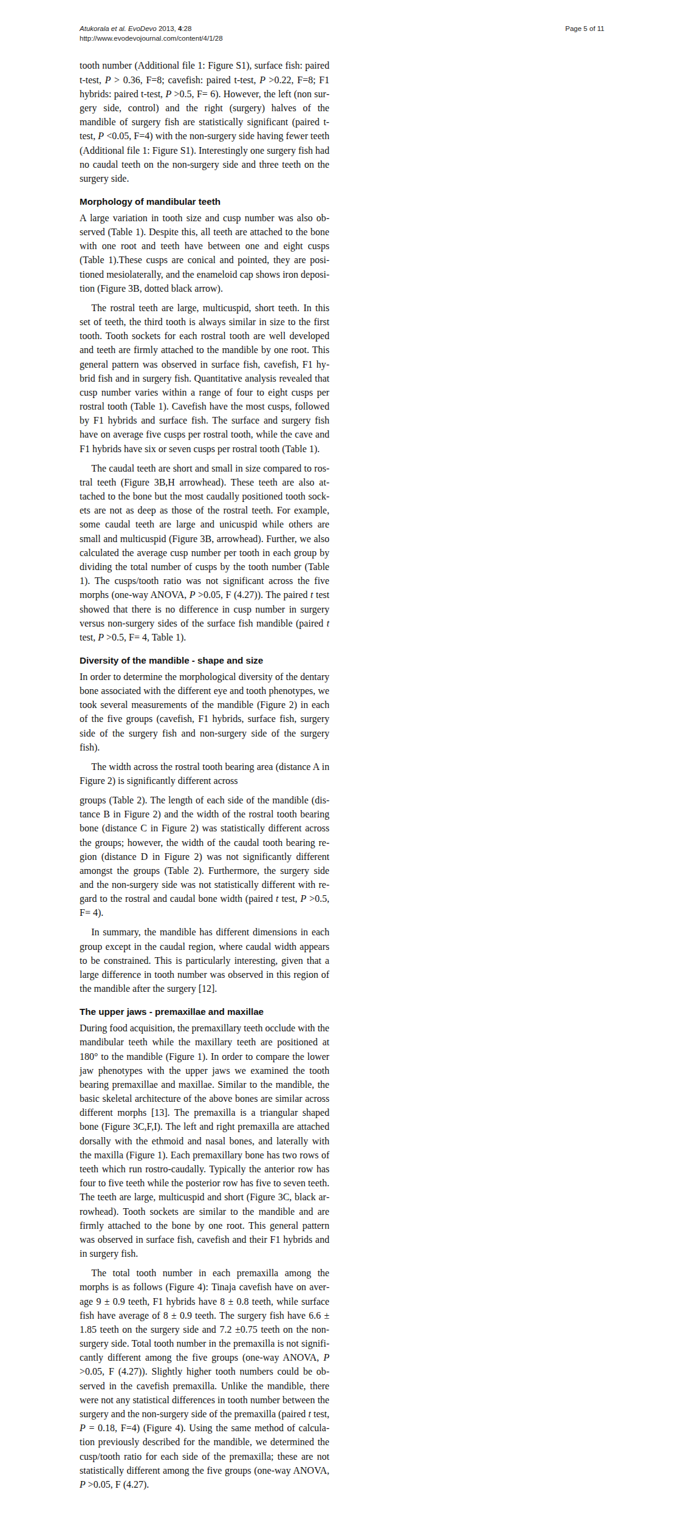Atukorala et al. EvoDevo 2013, 4:28
http://www.evodevojournal.com/content/4/1/28
Page 5 of 11
tooth number (Additional file 1: Figure S1), surface fish: paired t-test, P > 0.36, F=8; cavefish: paired t-test, P >0.22, F=8; F1 hybrids: paired t-test, P >0.5, F= 6). However, the left (non surgery side, control) and the right (surgery) halves of the mandible of surgery fish are statistically significant (paired t-test, P <0.05, F=4) with the non-surgery side having fewer teeth (Additional file 1: Figure S1). Interestingly one surgery fish had no caudal teeth on the non-surgery side and three teeth on the surgery side.
Morphology of mandibular teeth
A large variation in tooth size and cusp number was also observed (Table 1). Despite this, all teeth are attached to the bone with one root and teeth have between one and eight cusps (Table 1).These cusps are conical and pointed, they are positioned mesiolaterally, and the enameloid cap shows iron deposition (Figure 3B, dotted black arrow).
The rostral teeth are large, multicuspid, short teeth. In this set of teeth, the third tooth is always similar in size to the first tooth. Tooth sockets for each rostral tooth are well developed and teeth are firmly attached to the mandible by one root. This general pattern was observed in surface fish, cavefish, F1 hybrid fish and in surgery fish. Quantitative analysis revealed that cusp number varies within a range of four to eight cusps per rostral tooth (Table 1). Cavefish have the most cusps, followed by F1 hybrids and surface fish. The surface and surgery fish have on average five cusps per rostral tooth, while the cave and F1 hybrids have six or seven cusps per rostral tooth (Table 1).
The caudal teeth are short and small in size compared to rostral teeth (Figure 3B,H arrowhead). These teeth are also attached to the bone but the most caudally positioned tooth sockets are not as deep as those of the rostral teeth. For example, some caudal teeth are large and unicuspid while others are small and multicuspid (Figure 3B, arrowhead). Further, we also calculated the average cusp number per tooth in each group by dividing the total number of cusps by the tooth number (Table 1). The cusps/tooth ratio was not significant across the five morphs (one-way ANOVA, P >0.05, F (4.27)). The paired t test showed that there is no difference in cusp number in surgery versus non-surgery sides of the surface fish mandible (paired t test, P >0.5, F= 4, Table 1).
Diversity of the mandible - shape and size
In order to determine the morphological diversity of the dentary bone associated with the different eye and tooth phenotypes, we took several measurements of the mandible (Figure 2) in each of the five groups (cavefish, F1 hybrids, surface fish, surgery side of the surgery fish and non-surgery side of the surgery fish).
The width across the rostral tooth bearing area (distance A in Figure 2) is significantly different across
groups (Table 2). The length of each side of the mandible (distance B in Figure 2) and the width of the rostral tooth bearing bone (distance C in Figure 2) was statistically different across the groups; however, the width of the caudal tooth bearing region (distance D in Figure 2) was not significantly different amongst the groups (Table 2). Furthermore, the surgery side and the non-surgery side was not statistically different with regard to the rostral and caudal bone width (paired t test, P >0.5, F= 4).
In summary, the mandible has different dimensions in each group except in the caudal region, where caudal width appears to be constrained. This is particularly interesting, given that a large difference in tooth number was observed in this region of the mandible after the surgery [12].
The upper jaws - premaxillae and maxillae
During food acquisition, the premaxillary teeth occlude with the mandibular teeth while the maxillary teeth are positioned at 180° to the mandible (Figure 1). In order to compare the lower jaw phenotypes with the upper jaws we examined the tooth bearing premaxillae and maxillae. Similar to the mandible, the basic skeletal architecture of the above bones are similar across different morphs [13]. The premaxilla is a triangular shaped bone (Figure 3C,F,I). The left and right premaxilla are attached dorsally with the ethmoid and nasal bones, and laterally with the maxilla (Figure 1). Each premaxillary bone has two rows of teeth which run rostro-caudally. Typically the anterior row has four to five teeth while the posterior row has five to seven teeth. The teeth are large, multicuspid and short (Figure 3C, black arrowhead). Tooth sockets are similar to the mandible and are firmly attached to the bone by one root. This general pattern was observed in surface fish, cavefish and their F1 hybrids and in surgery fish.
The total tooth number in each premaxilla among the morphs is as follows (Figure 4): Tinaja cavefish have on average 9 ± 0.9 teeth, F1 hybrids have 8 ± 0.8 teeth, while surface fish have average of 8 ± 0.9 teeth. The surgery fish have 6.6 ± 1.85 teeth on the surgery side and 7.2 ±0.75 teeth on the non-surgery side. Total tooth number in the premaxilla is not significantly different among the five groups (one-way ANOVA, P >0.05, F (4.27)). Slightly higher tooth numbers could be observed in the cavefish premaxilla. Unlike the mandible, there were not any statistical differences in tooth number between the surgery and the non-surgery side of the premaxilla (paired t test, P = 0.18, F=4) (Figure 4). Using the same method of calculation previously described for the mandible, we determined the cusp/tooth ratio for each side of the premaxilla; these are not statistically different among the five groups (one-way ANOVA, P >0.05, F (4.27).